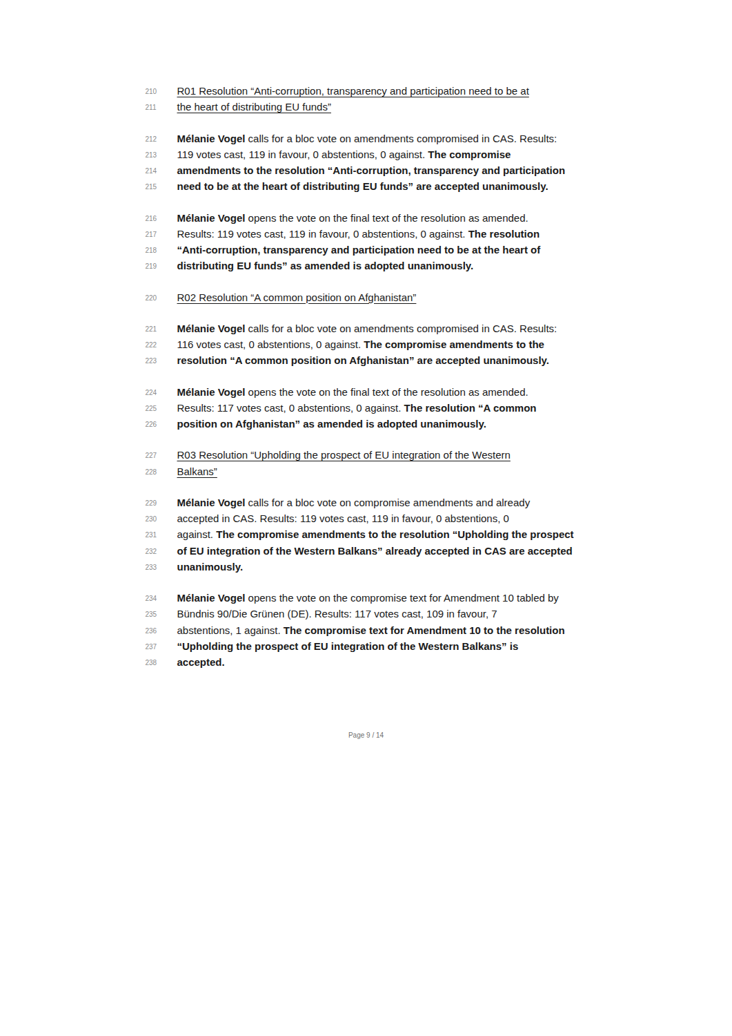210
R01 Resolution “Anti-corruption, transparency and participation need to be at
211
the heart of distributing EU funds”
212
Mélanie Vogel calls for a bloc vote on amendments compromised in CAS. Results:
213
119 votes cast, 119 in favour, 0 abstentions, 0 against. The compromise
214
amendments to the resolution “Anti-corruption, transparency and participation
215
need to be at the heart of distributing EU funds” are accepted unanimously.
216
Mélanie Vogel opens the vote on the final text of the resolution as amended.
217
Results: 119 votes cast, 119 in favour, 0 abstentions, 0 against. The resolution
218
“Anti-corruption, transparency and participation need to be at the heart of
219
distributing EU funds” as amended is adopted unanimously.
220
R02 Resolution “A common position on Afghanistan”
221
Mélanie Vogel calls for a bloc vote on amendments compromised in CAS. Results:
222
116 votes cast, 0 abstentions, 0 against. The compromise amendments to the
223
resolution “A common position on Afghanistan” are accepted unanimously.
224
Mélanie Vogel opens the vote on the final text of the resolution as amended.
225
Results: 117 votes cast, 0 abstentions, 0 against. The resolution “A common
226
position on Afghanistan” as amended is adopted unanimously.
227
R03 Resolution “Upholding the prospect of EU integration of the Western
228
Balkans”
229
Mélanie Vogel calls for a bloc vote on compromise amendments and already
230
accepted in CAS. Results: 119 votes cast, 119 in favour, 0 abstentions, 0
231
against. The compromise amendments to the resolution “Upholding the prospect
232
of EU integration of the Western Balkans” already accepted in CAS are accepted
233
unanimously.
234
Mélanie Vogel opens the vote on the compromise text for Amendment 10 tabled by
235
Bündnis 90/Die Grünen (DE). Results: 117 votes cast, 109 in favour, 7
236
abstentions, 1 against. The compromise text for Amendment 10 to the resolution
237
“Upholding the prospect of EU integration of the Western Balkans” is
238
accepted.
Page 9 / 14